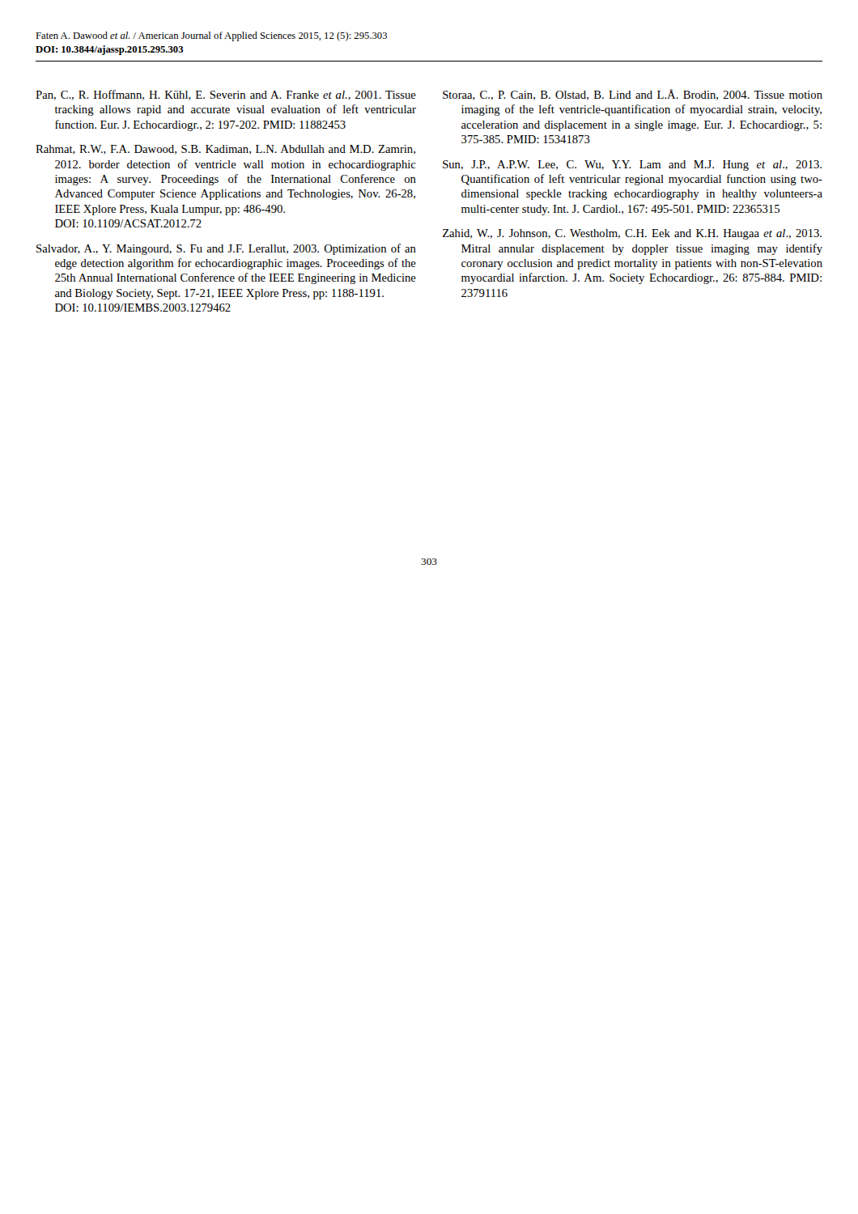Faten A. Dawood et al. / American Journal of Applied Sciences 2015, 12 (5): 295.303
DOI: 10.3844/ajassp.2015.295.303
Pan, C., R. Hoffmann, H. Kühl, E. Severin and A. Franke et al., 2001. Tissue tracking allows rapid and accurate visual evaluation of left ventricular function. Eur. J. Echocardiogr., 2: 197-202. PMID: 11882453
Rahmat, R.W., F.A. Dawood, S.B. Kadiman, L.N. Abdullah and M.D. Zamrin, 2012. border detection of ventricle wall motion in echocardiographic images: A survey. Proceedings of the International Conference on Advanced Computer Science Applications and Technologies, Nov. 26-28, IEEE Xplore Press, Kuala Lumpur, pp: 486-490. DOI: 10.1109/ACSAT.2012.72
Salvador, A., Y. Maingourd, S. Fu and J.F. Lerallut, 2003. Optimization of an edge detection algorithm for echocardiographic images. Proceedings of the 25th Annual International Conference of the IEEE Engineering in Medicine and Biology Society, Sept. 17-21, IEEE Xplore Press, pp: 1188-1191. DOI: 10.1109/IEMBS.2003.1279462
Storaa, C., P. Cain, B. Olstad, B. Lind and L.Å. Brodin, 2004. Tissue motion imaging of the left ventricle-quantification of myocardial strain, velocity, acceleration and displacement in a single image. Eur. J. Echocardiogr., 5: 375-385. PMID: 15341873
Sun, J.P., A.P.W. Lee, C. Wu, Y.Y. Lam and M.J. Hung et al., 2013. Quantification of left ventricular regional myocardial function using two-dimensional speckle tracking echocardiography in healthy volunteers-a multi-center study. Int. J. Cardiol., 167: 495-501. PMID: 22365315
Zahid, W., J. Johnson, C. Westholm, C.H. Eek and K.H. Haugaa et al., 2013. Mitral annular displacement by doppler tissue imaging may identify coronary occlusion and predict mortality in patients with non-ST-elevation myocardial infarction. J. Am. Society Echocardiogr., 26: 875-884. PMID: 23791116
303